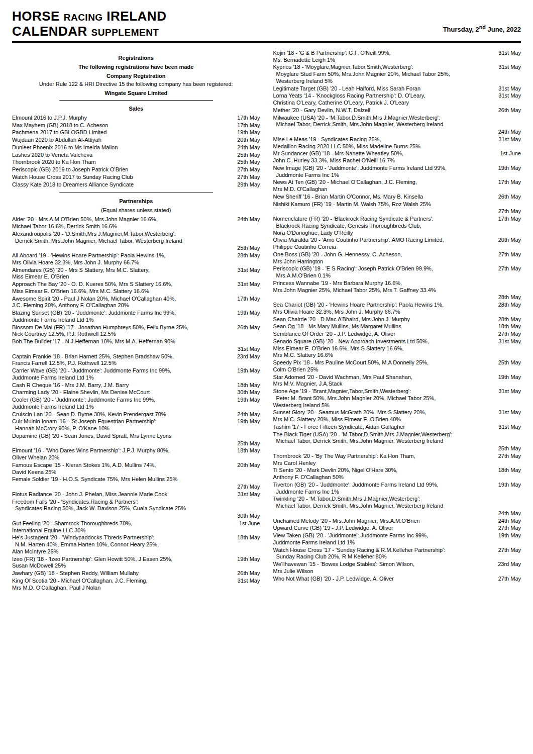Horse Racing Ireland
Calendar Supplement
Thursday, 2nd June, 2022
Registrations
The following registrations have been made
Company Registration
Under Rule 122 & HRI Directive 15 the following company has been registered:
Wingate Square Limited
Sales
| Elmount 2016 to J.P.J. Murphy | 17th May |
| Max Mayhem (GB) 2018 to C. Acheson | 17th May |
| Pachmena 2017 to GBLOGBD Limited | 19th May |
| Wujdaan 2020 to Abdullah Al-Attiyah | 20th May |
| Dunleer Phoenix 2016 to Ms Imelda Mallon | 24th May |
| Lashes 2020 to Veneta Valcheva | 25th May |
| Thornbrook 2020 to Ka Hon Tham | 25th May |
| Periscopic (GB) 2019 to Joseph Patrick O'Brien | 27th May |
| Watch House Cross 2017 to Sunday Racing Club | 27th May |
| Classy Kate 2018 to Dreamers Alliance Syndicate | 29th May |
Partnerships
(Equal shares unless stated)
| Alder '20 - Mrs.A.M.O'Brien 50%, Mrs.John Magnier 16.6%, Michael Tabor 16.6%, Derrick Smith 16.6% | 24th May |
| Alexandroupolis '20 - 'D.Smith,Mrs J.Magnier,M.Tabor,Westerberg': Derrick Smith, Mrs.John Magnier, Michael Tabor, Westerberg Ireland | |
| | 25th May |
| All Aboard '19 - 'Hewins Hoare Partnership': Paola Hewins 1%, Mrs Olivia Hoare 32.3%, Mrs John J. Murphy 66.7% | 28th May |
| Almendares (GB) '20 - Mrs S Slattery, Mrs M.C. Slattery, Miss Eimear E. O'Brien | 31st May |
| Approach The Bay '20 - O. D. Kueres 50%, Mrs S Slattery 16.6%, Miss Eimear E. O'Brien 16.6%, Mrs M.C. Slattery 16.6% | 31st May |
| Awesome Spirit '20 - Paul J Nolan 20%, Michael O'Callaghan 40%, J.C. Fleming 20%, Anthony F. O'Callaghan 20% | 17th May |
| Blazing Sunset (GB) '20 - 'Juddmonte': Juddmonte Farms Inc 99%, Juddmonte Farms Ireland Ltd 1% | 19th May |
| Blossom De Mai (FR) '17 - Jonathan Humphreys 50%, Felix Byrne 25%, Nick Courtney 12.5%, P.J. Rothwell 12.5% | 26th May |
| Bob The Builder '17 - N.J.Heffernan 10%, Mrs M.A. Heffernan 90% | |
| | 31st May |
| Captain Frankie '18 - Brian Harnett 25%, Stephen Bradshaw 50%, Francis Farrell 12.5%, P.J. Rothwell 12.5% | 23rd May |
| Carrier Wave (GB) '20 - 'Juddmonte': Juddmonte Farms Inc 99%, Juddmonte Farms Ireland Ltd 1% | 19th May |
| Cash R Cheque '16 - Mrs J.M. Barry, J.M. Barry | 18th May |
| Charming Lady '20 - Elaine Shevlin, Ms Denise McCourt | 30th May |
| Cooler (GB) '20 - 'Juddmonte': Juddmonte Farms Inc 99%, Juddmonte Farms Ireland Ltd 1% | 19th May |
| Cruiscin Lan '20 - Sean D. Byrne 30%, Kevin Prendergast 70% | 24th May |
| Cuir Muinin Ionam '16 - 'St Joseph Equestrian Partnership': Hannah McCrory 90%, P. O'Kane 10% | 19th May |
| Dopamine (GB) '20 - Sean Jones, David Spratt, Mrs Lynne Lyons | |
| | 25th May |
| Elmount '16 - 'Who Dares Wins Partnership': J.P.J. Murphy 80%, Oliver Whelan 20% | 18th May |
| Famous Escape '15 - Kieran Stokes 1%, A.D. Mullins 74%, David Keena 25% | 20th May |
| Female Soldier '19 - H.O.S. Syndicate 75%, Mrs Helen Mullins 25% | |
| | 27th May |
| Flotus Radiance '20 - John J. Phelan, Miss Jeannie Marie Cook | 31st May |
| Freedom Falls '20 - 'Syndicates.Racing & Partners': Syndicates.Racing 50%, Jack W. Davison 25%, Cuala Syndicate 25% | |
| | 30th May |
| Gut Feeling '20 - Shamrock Thoroughbreds 70%, International Equine LLC 30% | 1st June |
| He's Justagent '20 - 'Windypaddocks T'breds Partnership': N.M. Harten 40%, Emma Harten 10%, Connor Heary 25%, Alan McIntyre 25% | 18th May |
| Izeo (FR) '18 - 'Izeo Partnership': Glen Howitt 50%, J Easen 25%, Susan McDowell 25% | 19th May |
| Jawhary (GB) '18 - Stephen Reddy, William Mullahy | 26th May |
| King Of Scotia '20 - Michael O'Callaghan, J.C. Fleming, Mrs M.D. O'Callaghan, Paul J Nolan | 31st May |
| Kojin '18 - 'G & B Partnership': G.F. O'Neill 99%, Ms. Bernadette Leigh 1% | 31st May |
| Kyprios '18 - 'Moyglare,Magnier,Tabor,Smith,Westerberg': Moyglare Stud Farm 50%, Mrs.John Magnier 20%, Michael Tabor 25%, Westerberg Ireland 5% | 31st May |
| Legitimate Target (GB) '20 - Leah Halford, Miss Sarah Foran | 31st May |
| Lorna Yeats '14 - 'Knockgloss Racing Partnership': D. O'Leary, Christina O'Leary, Catherine O'Leary, Patrick J. O'Leary | 31st May |
| Mether '20 - Gary Devlin, N.W.T. Dalzell | 26th May |
| Milwaukee (USA) '20 - 'M.Tabor,D.Smith,Mrs J.Magnier,Westerberg': Michael Tabor, Derrick Smith, Mrs.John Magnier, Westerberg Ireland | |
| | 24th May |
| Mise Le Meas '19 - Syndicates.Racing 25%, Medallion Racing 2020 LLC 50%, Miss Madeline Burns 25% | 31st May |
| Mr Sundancer (GB) '18 - Mrs Nanette Wheatley 50%, John C. Hurley 33.3%, Miss Rachel O'Neill 16.7% | 1st June |
| New Image (GB) '20 - 'Juddmonte': Juddmonte Farms Ireland Ltd 99%, Juddmonte Farms Inc 1% | 19th May |
| News At Ten (GB) '20 - Michael O'Callaghan, J.C. Fleming, Mrs M.D. O'Callaghan | 17th May |
| New Sheriff '16 - Brian Martin O'Connor, Ms. Mary B. Kinsella | 26th May |
| Nishiki Kamuro (FR) '19 - Martin M. Walsh 75%, Roz Walsh 25% | |
| | 27th May |
| Nomenclature (FR) '20 - 'Blackrock Racing Syndicate & Partners': Blackrock Racing Syndicate, Genesis Thoroughbreds Club, Nora O'Donoghue, Lady O'Reilly | 17th May |
| Olivia Maralda '20 - 'Amo Coutinho Partnership': AMO Racing Limited, Philippe Coutinho Correia | 20th May |
| One Boss (GB) '20 - John G. Hennessy, C. Acheson, Mrs John Harrington | 27th May |
| Periscopic (GB) '19 - 'E S Racing': Joseph Patrick O'Brien 99.9%, Mrs.A.M.O'Brien 0.1% | 27th May |
| Princess Wannabe '19 - Mrs Barbara Murphy 16.6%, Mrs.John Magnier 25%, Michael Tabor 25%, Mrs T. Gaffney 33.4% | |
| | 28th May |
| Sea Chariot (GB) '20 - 'Hewins Hoare Partnership': Paola Hewins 1%, Mrs Olivia Hoare 32.3%, Mrs John J. Murphy 66.7% | 28th May |
| Sean Chairde '20 - D.Mac A'Bhaird, Mrs John J. Murphy | 28th May |
| Sean Og '18 - Ms Mary Mullins, Ms Margaret Mullins | 18th May |
| Semblance Of Order '20 - J.P. Ledwidge, A. Oliver | 27th May |
| Senado Square (GB) '20 - New Approach Investments Ltd 50%, Miss Eimear E. O'Brien 16.6%, Mrs S Slattery 16.6%, Mrs M.C. Slattery 16.6% | 31st May |
| Speedy Pix '18 - Mrs Pauline McCourt 50%, M.A Donnelly 25%, Colm O'Brien 25% | 25th May |
| Star Adorned '20 - David Wachman, Mrs Paul Shanahan, Mrs M.V. Magnier, J.A.Stack | 19th May |
| Stone Age '19 - 'Brant,Magnier,Tabor,Smith,Westerberg': Peter M. Brant 50%, Mrs.John Magnier 20%, Michael Tabor 25%, Westerberg Ireland 5% | 31st May |
| Sunset Glory '20 - Seamus McGrath 20%, Mrs S Slattery 20%, Mrs M.C. Slattery 20%, Miss Eimear E. O'Brien 40% | 31st May |
| Tashim '17 - Force Fifteen Syndicate, Aidan Gallagher | 31st May |
| The Black Tiger (USA) '20 - 'M.Tabor,D.Smith,Mrs J.Magnier,Westerberg': Michael Tabor, Derrick Smith, Mrs.John Magnier, Westerberg Ireland | |
| | 25th May |
| Thornbrook '20 - 'By The Way Partnership': Ka Hon Tham, Mrs Carol Henley | 27th May |
| Ti Sento '20 - Mark Devlin 20%, Nigel O'Hare 30%, Anthony F. O'Callaghan 50% | 18th May |
| Tiverton (GB) '20 - 'Juddmonte': Juddmonte Farms Ireland Ltd 99%, Juddmonte Farms Inc 1% | 19th May |
| Twinkling '20 - 'M.Tabor,D.Smith,Mrs J.Magnier,Westerberg': Michael Tabor, Derrick Smith, Mrs.John Magnier, Westerberg Ireland | |
| | 24th May |
| Unchained Melody '20 - Mrs.John Magnier, Mrs.A.M.O'Brien | 24th May |
| Upward Curve (GB) '19 - J.P. Ledwidge, A. Oliver | 27th May |
| View Taken (GB) '20 - 'Juddmonte': Juddmonte Farms Inc 99%, Juddmonte Farms Ireland Ltd 1% | 19th May |
| Watch House Cross '17 - 'Sunday Racing & R.M.Kelleher Partnership': Sunday Racing Club 20%, R M Kelleher 80% | 27th May |
| We'llhavewan '15 - 'Bowes Lodge Stables': Simon Wilson, Mrs Julie Wilson | 23rd May |
| Who Not What (GB) '20 - J.P. Ledwidge, A. Oliver | 27th May |